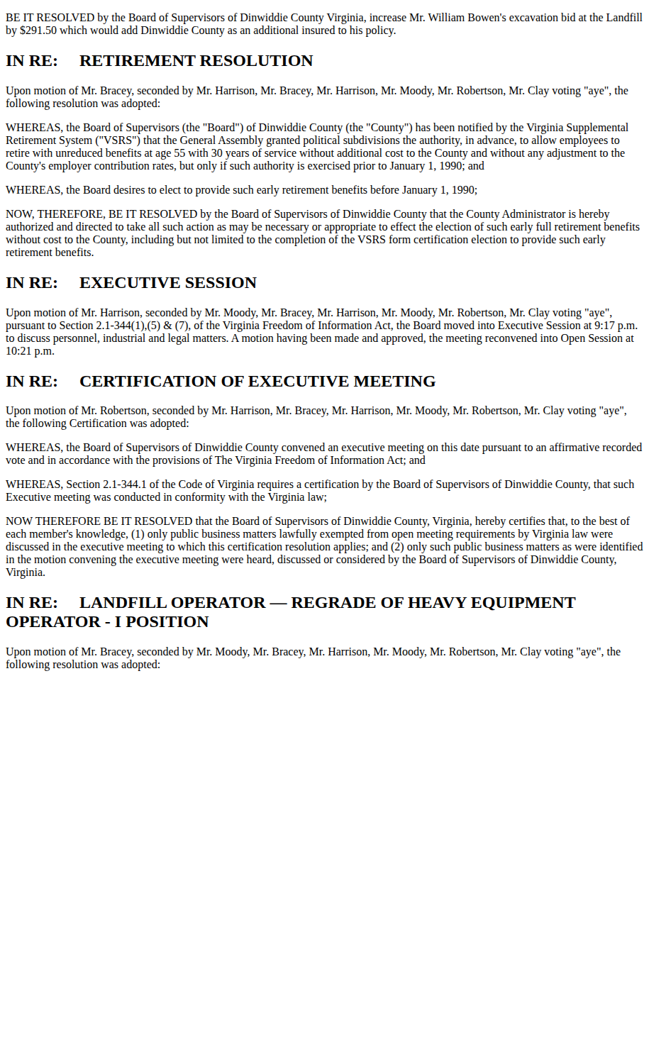BE IT RESOLVED by the Board of Supervisors of Dinwiddie County Virginia, increase Mr. William Bowen's excavation bid at the Landfill by $291.50 which would add Dinwiddie County as an additional insured to his policy.
IN RE: RETIREMENT RESOLUTION
Upon motion of Mr. Bracey, seconded by Mr. Harrison, Mr. Bracey, Mr. Harrison, Mr. Moody, Mr. Robertson, Mr. Clay voting "aye", the following resolution was adopted:
WHEREAS, the Board of Supervisors (the "Board") of Dinwiddie County (the "County") has been notified by the Virginia Supplemental Retirement System ("VSRS") that the General Assembly granted political subdivisions the authority, in advance, to allow employees to retire with unreduced benefits at age 55 with 30 years of service without additional cost to the County and without any adjustment to the County's employer contribution rates, but only if such authority is exercised prior to January 1, 1990; and
WHEREAS, the Board desires to elect to provide such early retirement benefits before January 1, 1990;
NOW, THEREFORE, BE IT RESOLVED by the Board of Supervisors of Dinwiddie County that the County Administrator is hereby authorized and directed to take all such action as may be necessary or appropriate to effect the election of such early full retirement benefits without cost to the County, including but not limited to the completion of the VSRS form certification election to provide such early retirement benefits.
IN RE: EXECUTIVE SESSION
Upon motion of Mr. Harrison, seconded by Mr. Moody, Mr. Bracey, Mr. Harrison, Mr. Moody, Mr. Robertson, Mr. Clay voting "aye", pursuant to Section 2.1-344(1),(5) & (7), of the Virginia Freedom of Information Act, the Board moved into Executive Session at 9:17 p.m. to discuss personnel, industrial and legal matters. A motion having been made and approved, the meeting reconvened into Open Session at 10:21 p.m.
IN RE: CERTIFICATION OF EXECUTIVE MEETING
Upon motion of Mr. Robertson, seconded by Mr. Harrison, Mr. Bracey, Mr. Harrison, Mr. Moody, Mr. Robertson, Mr. Clay voting "aye", the following Certification was adopted:
WHEREAS, the Board of Supervisors of Dinwiddie County convened an executive meeting on this date pursuant to an affirmative recorded vote and in accordance with the provisions of The Virginia Freedom of Information Act; and
WHEREAS, Section 2.1-344.1 of the Code of Virginia requires a certification by the Board of Supervisors of Dinwiddie County, that such Executive meeting was conducted in conformity with the Virginia law;
NOW THEREFORE BE IT RESOLVED that the Board of Supervisors of Dinwiddie County, Virginia, hereby certifies that, to the best of each member's knowledge, (1) only public business matters lawfully exempted from open meeting requirements by Virginia law were discussed in the executive meeting to which this certification resolution applies; and (2) only such public business matters as were identified in the motion convening the executive meeting were heard, discussed or considered by the Board of Supervisors of Dinwiddie County, Virginia.
IN RE: LANDFILL OPERATOR — REGRADE OF HEAVY EQUIPMENT OPERATOR - I POSITION
Upon motion of Mr. Bracey, seconded by Mr. Moody, Mr. Bracey, Mr. Harrison, Mr. Moody, Mr. Robertson, Mr. Clay voting "aye", the following resolution was adopted: